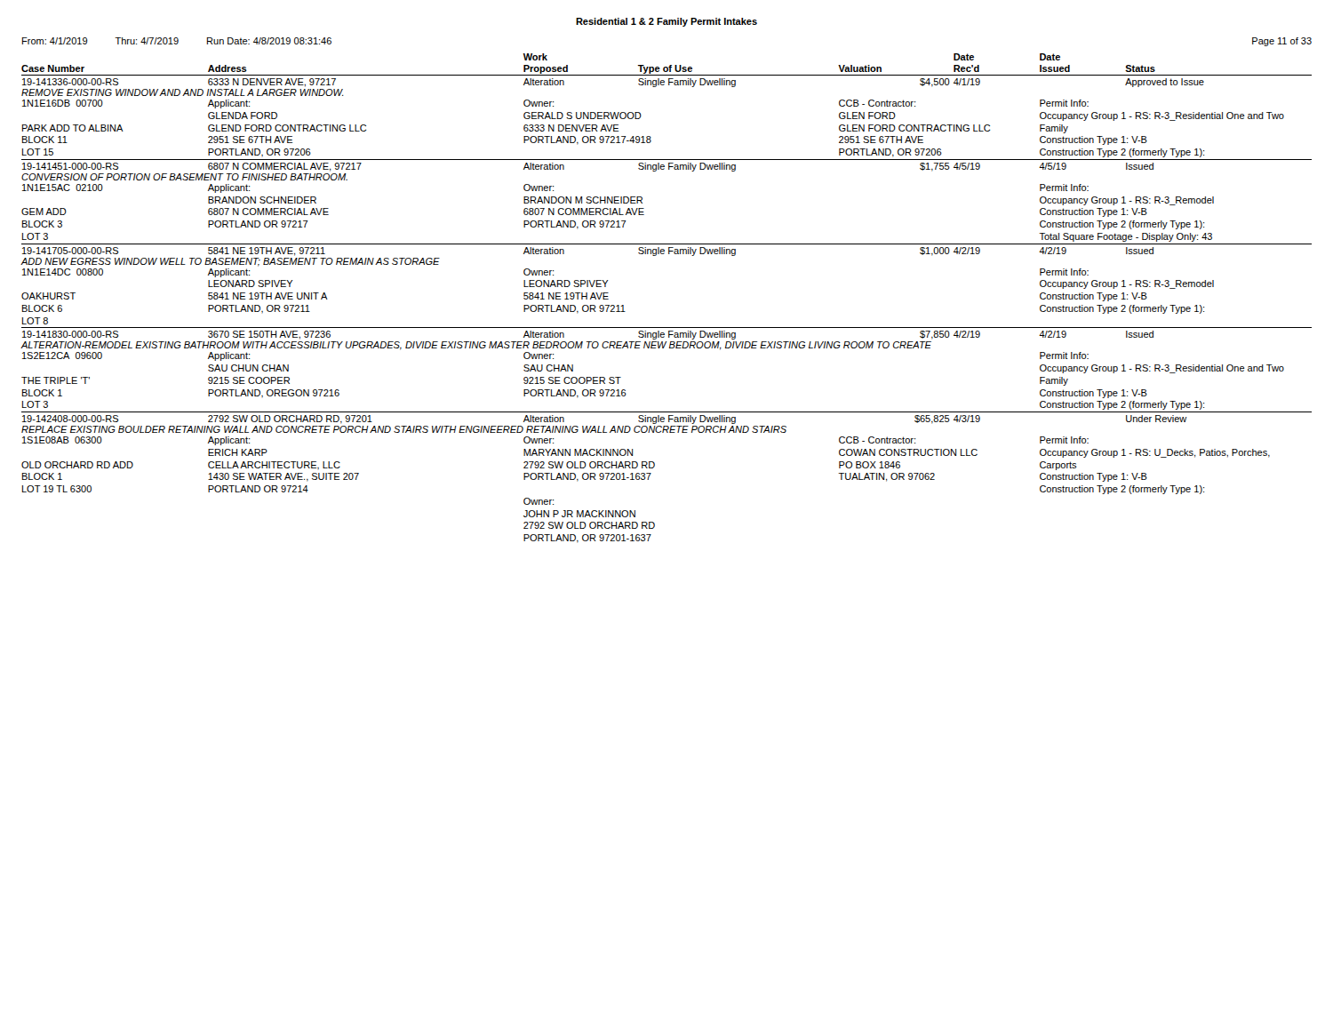Residential 1 & 2 Family Permit Intakes
From: 4/1/2019 Thru: 4/7/2019 Run Date: 4/8/2019 08:31:46
Page 11 of 33
| | | Work | | | Date | Date | |
| --- | --- | --- | --- | --- | --- | --- | --- |
| Case Number | Address | Proposed | Type of Use | Valuation | Rec'd | Issued | Status |
| 19-141336-000-00-RS | 6333 N DENVER AVE, 97217 | Alteration | Single Family Dwelling | $4,500 | 4/1/19 | | Approved to Issue |
| REMOVE EXISTING WINDOW AND AND INSTALL A LARGER WINDOW. |
| 1N1E16DB 00700 PARK ADD TO ALBINA BLOCK 11 LOT 15 | Applicant: GLENDA FORD GLEND FORD CONTRACTING LLC 2951 SE 67TH AVE PORTLAND, OR 97206 | Owner: GERALD S UNDERWOOD 6333 N DENVER AVE PORTLAND, OR 97217-4918 | CCB - Contractor: GLEN FORD GLEN FORD CONTRACTING LLC 2951 SE 67TH AVE PORTLAND, OR 97206 | Permit Info: Occupancy Group 1 - RS: R-3_Residential One and Two Family Construction Type 1: V-B Construction Type 2 (formerly Type 1): |
| 19-141451-000-00-RS | 6807 N COMMERCIAL AVE, 97217 | Alteration | Single Family Dwelling | $1,755 | 4/5/19 | 4/5/19 | Issued |
| CONVERSION OF PORTION OF BASEMENT TO FINISHED BATHROOM. |
| 1N1E15AC 02100 GEM ADD BLOCK 3 LOT 3 | Applicant: BRANDON SCHNEIDER 6807 N COMMERCIAL AVE PORTLAND OR 97217 | Owner: BRANDON M SCHNEIDER 6807 N COMMERCIAL AVE PORTLAND, OR 97217 | | Permit Info: Occupancy Group 1 - RS: R-3_Remodel Construction Type 1: V-B Construction Type 2 (formerly Type 1): Total Square Footage - Display Only: 43 |
| 19-141705-000-00-RS | 5841 NE 19TH AVE, 97211 | Alteration | Single Family Dwelling | $1,000 | 4/2/19 | 4/2/19 | Issued |
| ADD NEW EGRESS WINDOW WELL TO BASEMENT; BASEMENT TO REMAIN AS STORAGE |
| 1N1E14DC 00800 OAKHURST BLOCK 6 LOT 8 | Applicant: LEONARD SPIVEY 5841 NE 19TH AVE UNIT A PORTLAND, OR 97211 | Owner: LEONARD SPIVEY 5841 NE 19TH AVE PORTLAND, OR 97211 | | Permit Info: Occupancy Group 1 - RS: R-3_Remodel Construction Type 1: V-B Construction Type 2 (formerly Type 1): |
| 19-141830-000-00-RS | 3670 SE 150TH AVE, 97236 | Alteration | Single Family Dwelling | $7,850 | 4/2/19 | 4/2/19 | Issued |
| ALTERATION-REMODEL EXISTING BATHROOM WITH ACCESSIBILITY UPGRADES, DIVIDE EXISTING MASTER BEDROOM TO CREATE NEW BEDROOM, DIVIDE EXISTING LIVING ROOM TO CREATE |
| 1S2E12CA 09600 THE TRIPLE 'T' BLOCK 1 LOT 3 | Applicant: SAU CHUN CHAN 9215 SE COOPER PORTLAND, OREGON 97216 | Owner: SAU CHAN 9215 SE COOPER ST PORTLAND, OR 97216 | | Permit Info: Occupancy Group 1 - RS: R-3_Residential One and Two Family Construction Type 1: V-B Construction Type 2 (formerly Type 1): |
| 19-142408-000-00-RS | 2792 SW OLD ORCHARD RD, 97201 | Alteration | Single Family Dwelling | $65,825 | 4/3/19 | | Under Review |
| REPLACE EXISTING BOULDER RETAINING WALL AND CONCRETE PORCH AND STAIRS WITH ENGINEERED RETAINING WALL AND CONCRETE PORCH AND STAIRS |
| 1S1E08AB 06300 OLD ORCHARD RD ADD BLOCK 1 LOT 19 TL 6300 | Applicant: ERICH KARP CELLA ARCHITECTURE, LLC 1430 SE WATER AVE., SUITE 207 PORTLAND OR 97214 | Owner: MARYANN MACKINNON 2792 SW OLD ORCHARD RD PORTLAND, OR 97201-1637 Owner: JOHN P JR MACKINNON 2792 SW OLD ORCHARD RD PORTLAND, OR 97201-1637 | CCB - Contractor: COWAN CONSTRUCTION LLC PO BOX 1846 TUALATIN, OR 97062 | Permit Info: Occupancy Group 1 - RS: U_Decks, Patios, Porches, Carports Construction Type 1: V-B Construction Type 2 (formerly Type 1): |